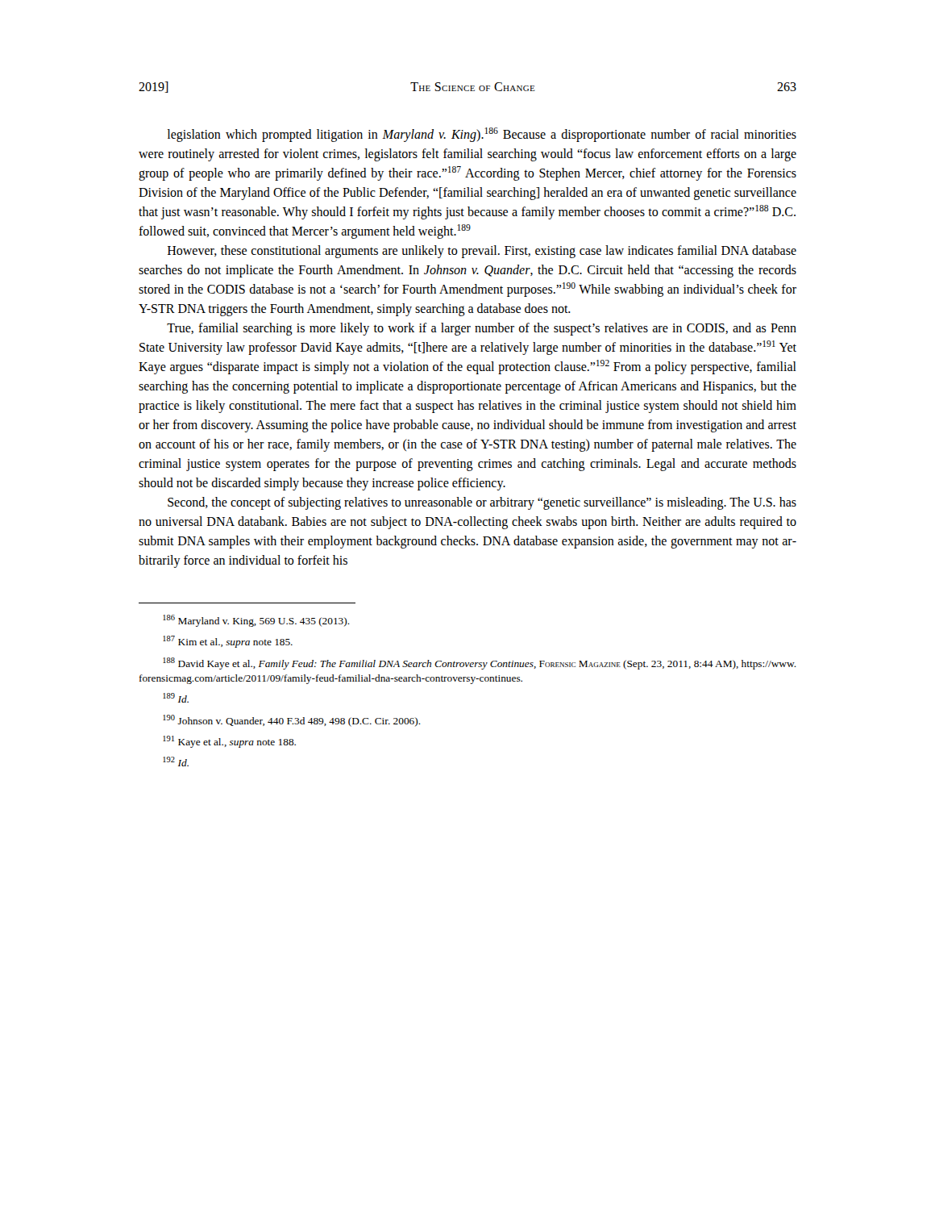2019] The Science of Change 263
legislation which prompted litigation in Maryland v. King).186 Because a disproportionate number of racial minorities were routinely arrested for violent crimes, legislators felt familial searching would “focus law enforcement efforts on a large group of people who are primarily defined by their race.”187 According to Stephen Mercer, chief attorney for the Forensics Division of the Maryland Office of the Public Defender, “[familial searching] heralded an era of unwanted genetic surveillance that just wasn’t reasonable. Why should I forfeit my rights just because a family member chooses to commit a crime?”188 D.C. followed suit, convinced that Mercer’s argument held weight.189
However, these constitutional arguments are unlikely to prevail. First, existing case law indicates familial DNA database searches do not implicate the Fourth Amendment. In Johnson v. Quander, the D.C. Circuit held that “accessing the records stored in the CODIS database is not a ‘search’ for Fourth Amendment purposes.”190 While swabbing an individual’s cheek for Y-STR DNA triggers the Fourth Amendment, simply searching a database does not.
True, familial searching is more likely to work if a larger number of the suspect’s relatives are in CODIS, and as Penn State University law professor David Kaye admits, “[t]here are a relatively large number of minorities in the database.”191 Yet Kaye argues “disparate impact is simply not a violation of the equal protection clause.”192 From a policy perspective, familial searching has the concerning potential to implicate a disproportionate percentage of African Americans and Hispanics, but the practice is likely constitutional. The mere fact that a suspect has relatives in the criminal justice system should not shield him or her from discovery. Assuming the police have probable cause, no individual should be immune from investigation and arrest on account of his or her race, family members, or (in the case of Y-STR DNA testing) number of paternal male relatives. The criminal justice system operates for the purpose of preventing crimes and catching criminals. Legal and accurate methods should not be discarded simply because they increase police efficiency.
Second, the concept of subjecting relatives to unreasonable or arbitrary “genetic surveillance” is misleading. The U.S. has no universal DNA databank. Babies are not subject to DNA-collecting cheek swabs upon birth. Neither are adults required to submit DNA samples with their employment background checks. DNA database expansion aside, the government may not arbitrarily force an individual to forfeit his
186 Maryland v. King, 569 U.S. 435 (2013).
187 Kim et al., supra note 185.
188 David Kaye et al., Family Feud: The Familial DNA Search Controversy Continues, Forensic Magazine (Sept. 23, 2011, 8:44 AM), https://www.forensicmag.com/article/2011/09/family-feud-familial-dna-search-controversy-continues.
189 Id.
190 Johnson v. Quander, 440 F.3d 489, 498 (D.C. Cir. 2006).
191 Kaye et al., supra note 188.
192 Id.